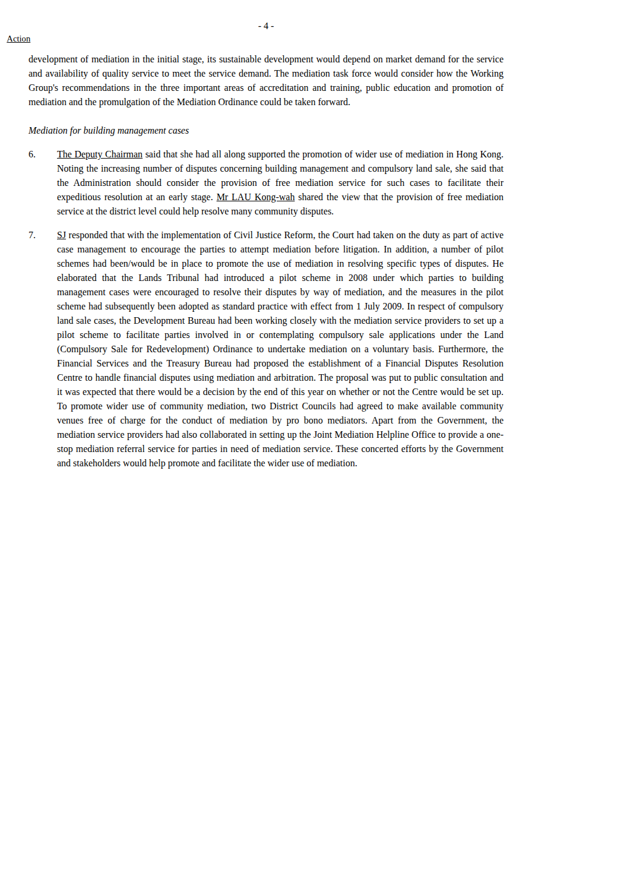- 4 -
Action
development of mediation in the initial stage, its sustainable development would depend on market demand for the service and availability of quality service to meet the service demand. The mediation task force would consider how the Working Group's recommendations in the three important areas of accreditation and training, public education and promotion of mediation and the promulgation of the Mediation Ordinance could be taken forward.
Mediation for building management cases
6.
The Deputy Chairman said that she had all along supported the promotion of wider use of mediation in Hong Kong. Noting the increasing number of disputes concerning building management and compulsory land sale, she said that the Administration should consider the provision of free mediation service for such cases to facilitate their expeditious resolution at an early stage. Mr LAU Kong-wah shared the view that the provision of free mediation service at the district level could help resolve many community disputes.
7.
SJ responded that with the implementation of Civil Justice Reform, the Court had taken on the duty as part of active case management to encourage the parties to attempt mediation before litigation. In addition, a number of pilot schemes had been/would be in place to promote the use of mediation in resolving specific types of disputes. He elaborated that the Lands Tribunal had introduced a pilot scheme in 2008 under which parties to building management cases were encouraged to resolve their disputes by way of mediation, and the measures in the pilot scheme had subsequently been adopted as standard practice with effect from 1 July 2009. In respect of compulsory land sale cases, the Development Bureau had been working closely with the mediation service providers to set up a pilot scheme to facilitate parties involved in or contemplating compulsory sale applications under the Land (Compulsory Sale for Redevelopment) Ordinance to undertake mediation on a voluntary basis. Furthermore, the Financial Services and the Treasury Bureau had proposed the establishment of a Financial Disputes Resolution Centre to handle financial disputes using mediation and arbitration. The proposal was put to public consultation and it was expected that there would be a decision by the end of this year on whether or not the Centre would be set up. To promote wider use of community mediation, two District Councils had agreed to make available community venues free of charge for the conduct of mediation by pro bono mediators. Apart from the Government, the mediation service providers had also collaborated in setting up the Joint Mediation Helpline Office to provide a one-stop mediation referral service for parties in need of mediation service. These concerted efforts by the Government and stakeholders would help promote and facilitate the wider use of mediation.